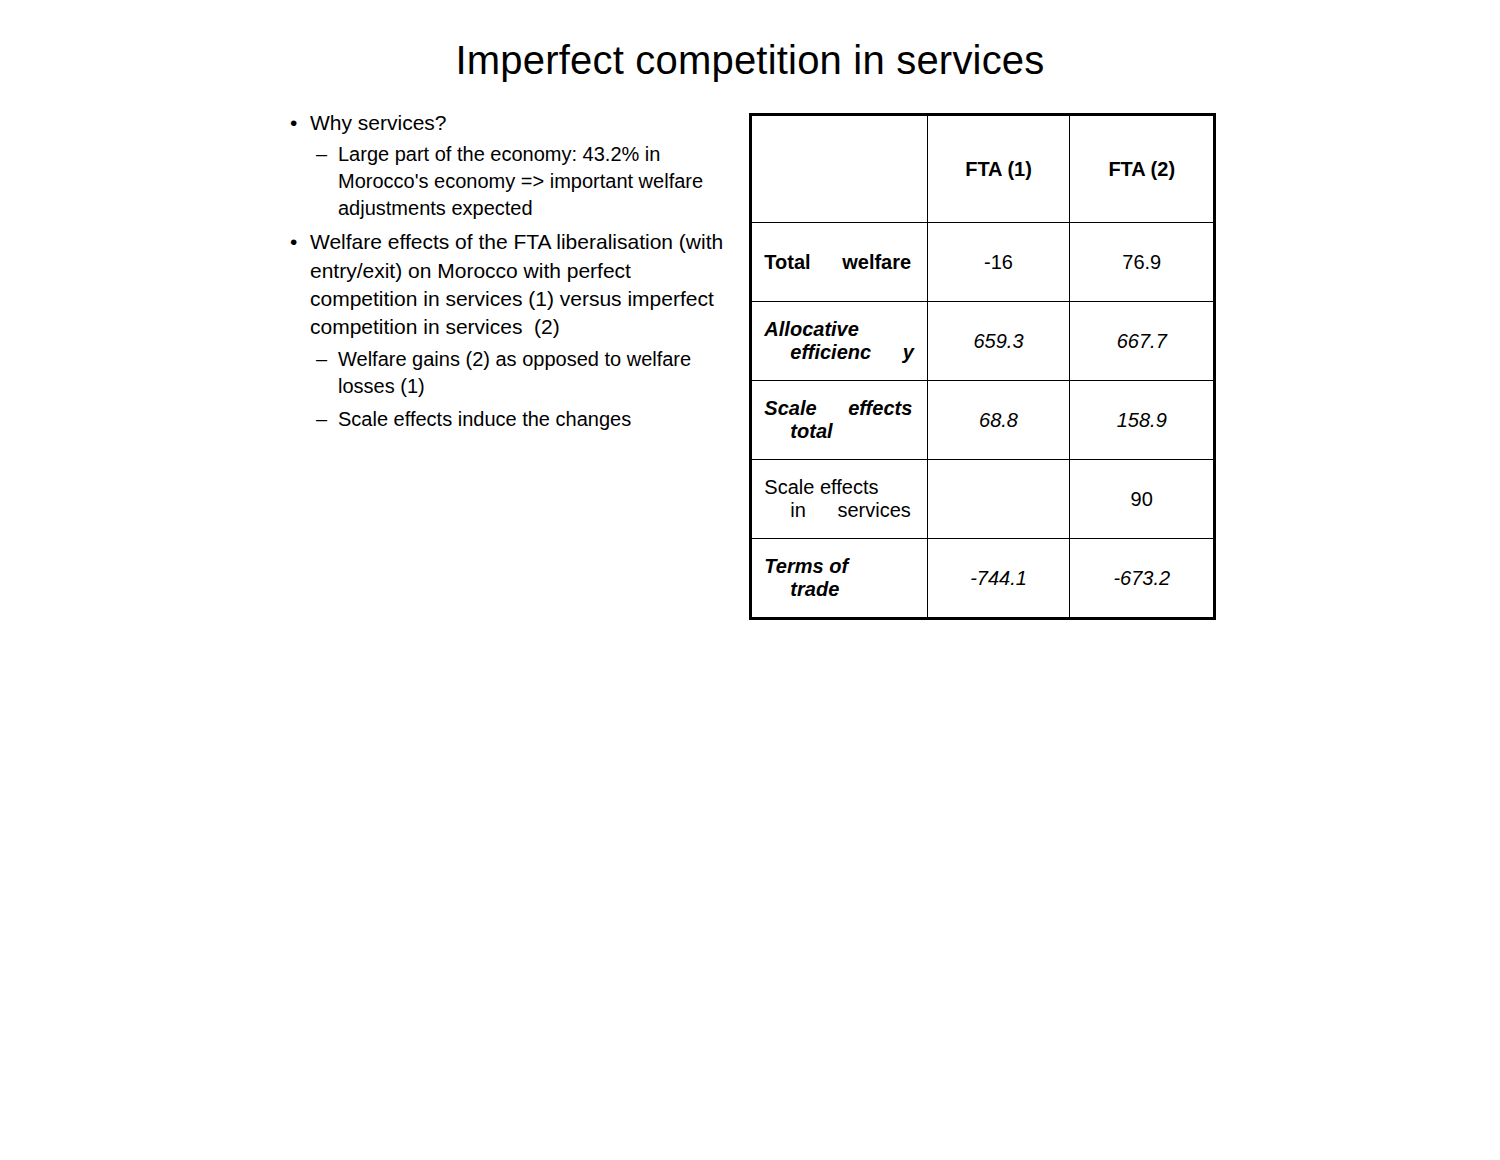Imperfect competition in services
Why services?
Large part of the economy: 43.2% in Morocco's economy => important welfare adjustments expected
Welfare effects of the FTA liberalisation (with entry/exit) on Morocco with perfect competition in services (1) versus imperfect competition in services (2)
Welfare gains (2) as opposed to welfare losses (1)
Scale effects induce the changes
| | FTA (1) | FTA (2) |
| --- | --- | --- |
| Total welfare | -16 | 76.9 |
| Allocative efficienc y | 659.3 | 667.7 |
| Scale effects total | 68.8 | 158.9 |
| Scale effects in services | | 90 |
| Terms of trade | -744.1 | -673.2 |